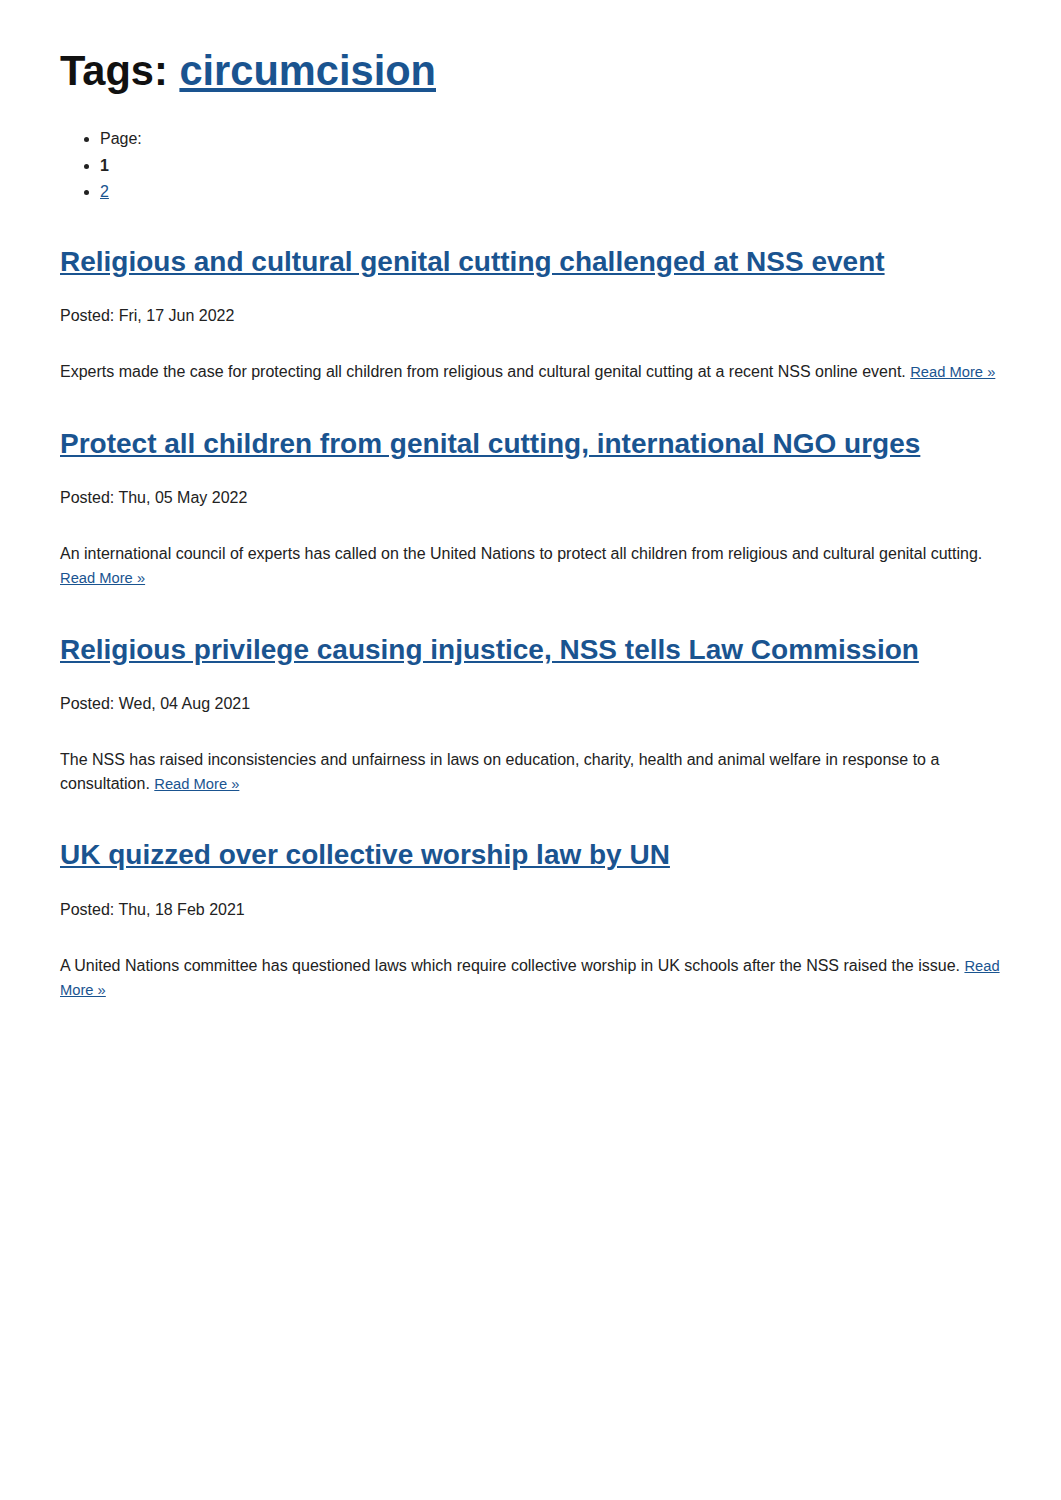Tags: circumcision
Page:
1
2
Religious and cultural genital cutting challenged at NSS event
Posted: Fri, 17 Jun 2022
Experts made the case for protecting all children from religious and cultural genital cutting at a recent NSS online event. Read More »
Protect all children from genital cutting, international NGO urges
Posted: Thu, 05 May 2022
An international council of experts has called on the United Nations to protect all children from religious and cultural genital cutting. Read More »
Religious privilege causing injustice, NSS tells Law Commission
Posted: Wed, 04 Aug 2021
The NSS has raised inconsistencies and unfairness in laws on education, charity, health and animal welfare in response to a consultation. Read More »
UK quizzed over collective worship law by UN
Posted: Thu, 18 Feb 2021
A United Nations committee has questioned laws which require collective worship in UK schools after the NSS raised the issue. Read More »